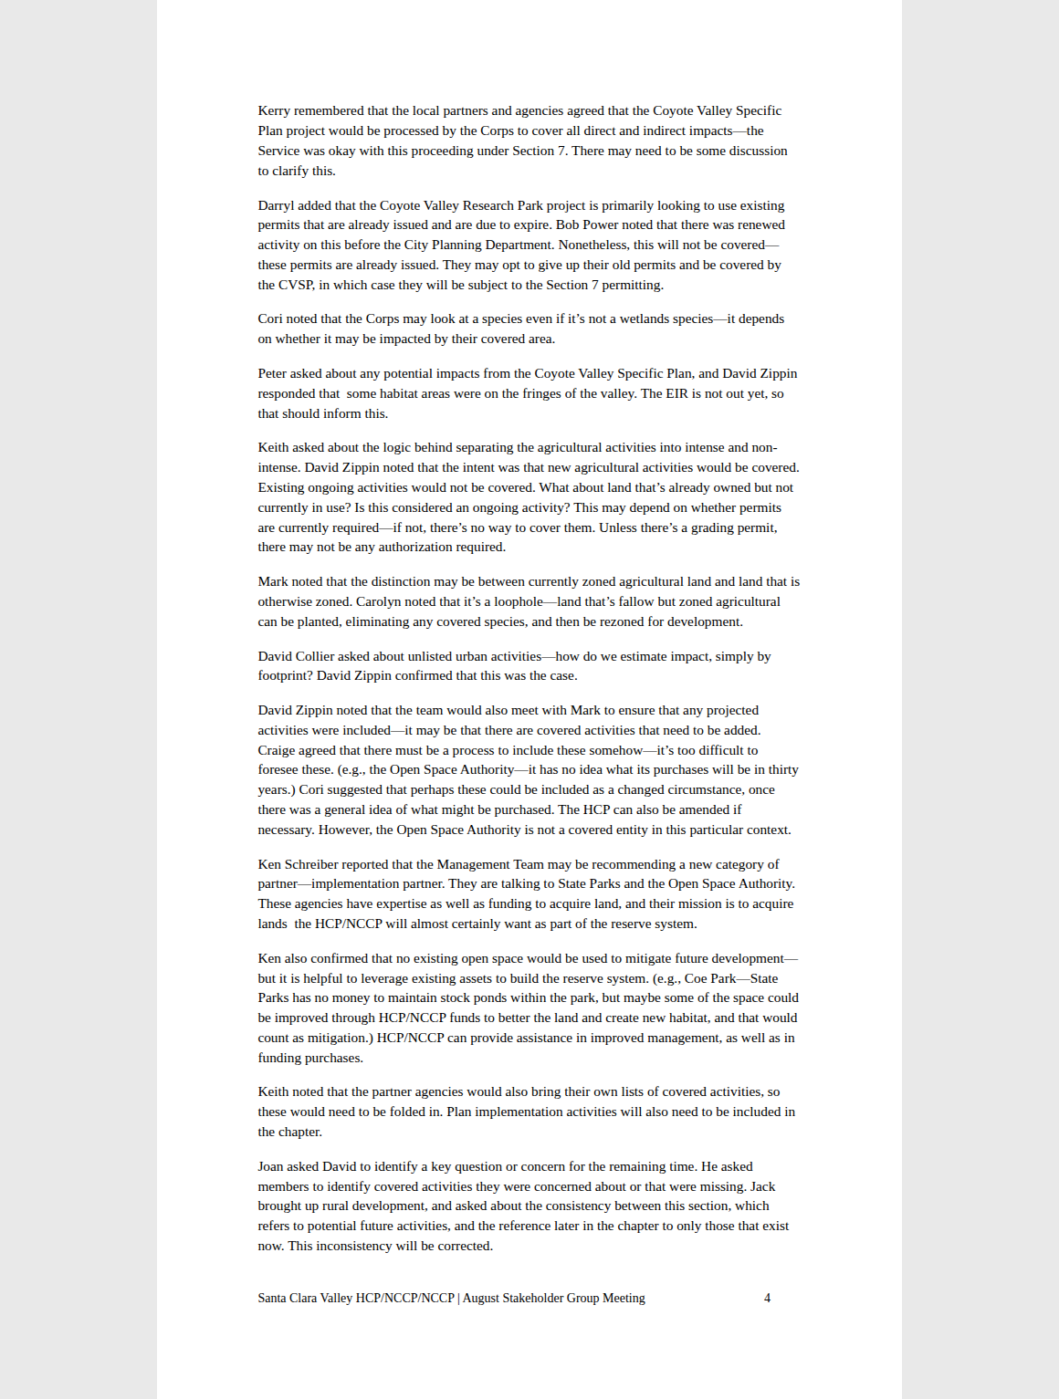Kerry remembered that the local partners and agencies agreed that the Coyote Valley Specific Plan project would be processed by the Corps to cover all direct and indirect impacts—the Service was okay with this proceeding under Section 7. There may need to be some discussion to clarify this.
Darryl added that the Coyote Valley Research Park project is primarily looking to use existing permits that are already issued and are due to expire. Bob Power noted that there was renewed activity on this before the City Planning Department. Nonetheless, this will not be covered—these permits are already issued. They may opt to give up their old permits and be covered by the CVSP, in which case they will be subject to the Section 7 permitting.
Cori noted that the Corps may look at a species even if it’s not a wetlands species—it depends on whether it may be impacted by their covered area.
Peter asked about any potential impacts from the Coyote Valley Specific Plan, and David Zippin responded that some habitat areas were on the fringes of the valley. The EIR is not out yet, so that should inform this.
Keith asked about the logic behind separating the agricultural activities into intense and non-intense. David Zippin noted that the intent was that new agricultural activities would be covered. Existing ongoing activities would not be covered. What about land that’s already owned but not currently in use? Is this considered an ongoing activity? This may depend on whether permits are currently required—if not, there’s no way to cover them. Unless there’s a grading permit, there may not be any authorization required.
Mark noted that the distinction may be between currently zoned agricultural land and land that is otherwise zoned. Carolyn noted that it’s a loophole—land that’s fallow but zoned agricultural can be planted, eliminating any covered species, and then be rezoned for development.
David Collier asked about unlisted urban activities—how do we estimate impact, simply by footprint? David Zippin confirmed that this was the case.
David Zippin noted that the team would also meet with Mark to ensure that any projected activities were included—it may be that there are covered activities that need to be added. Craige agreed that there must be a process to include these somehow—it’s too difficult to foresee these. (e.g., the Open Space Authority—it has no idea what its purchases will be in thirty years.) Cori suggested that perhaps these could be included as a changed circumstance, once there was a general idea of what might be purchased. The HCP can also be amended if necessary. However, the Open Space Authority is not a covered entity in this particular context.
Ken Schreiber reported that the Management Team may be recommending a new category of partner—implementation partner. They are talking to State Parks and the Open Space Authority. These agencies have expertise as well as funding to acquire land, and their mission is to acquire lands the HCP/NCCP will almost certainly want as part of the reserve system.
Ken also confirmed that no existing open space would be used to mitigate future development—but it is helpful to leverage existing assets to build the reserve system. (e.g., Coe Park—State Parks has no money to maintain stock ponds within the park, but maybe some of the space could be improved through HCP/NCCP funds to better the land and create new habitat, and that would count as mitigation.) HCP/NCCP can provide assistance in improved management, as well as in funding purchases.
Keith noted that the partner agencies would also bring their own lists of covered activities, so these would need to be folded in. Plan implementation activities will also need to be included in the chapter.
Joan asked David to identify a key question or concern for the remaining time. He asked members to identify covered activities they were concerned about or that were missing. Jack brought up rural development, and asked about the consistency between this section, which refers to potential future activities, and the reference later in the chapter to only those that exist now. This inconsistency will be corrected.
Santa Clara Valley HCP/NCCP/NCCP | August Stakeholder Group Meeting 4